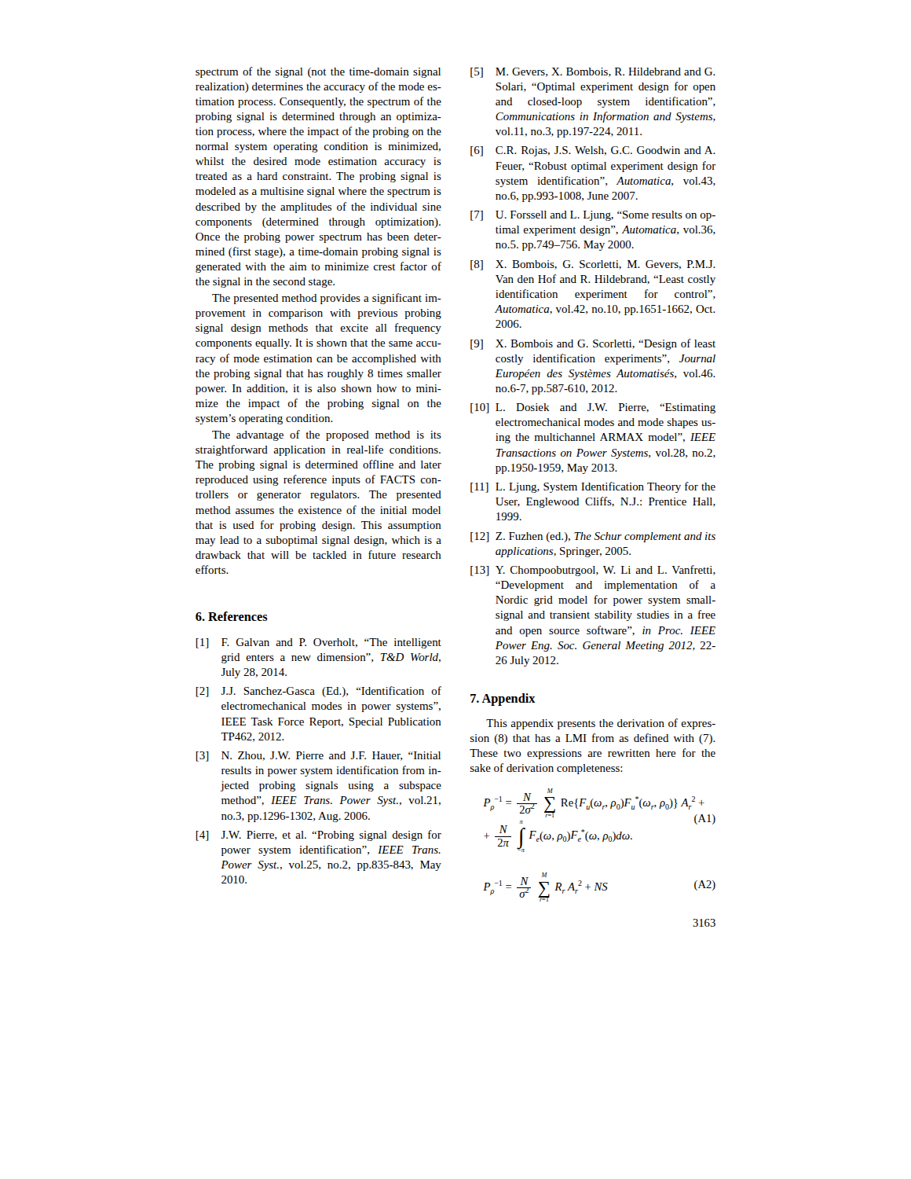spectrum of the signal (not the time-domain signal realization) determines the accuracy of the mode estimation process. Consequently, the spectrum of the probing signal is determined through an optimization process, where the impact of the probing on the normal system operating condition is minimized, whilst the desired mode estimation accuracy is treated as a hard constraint. The probing signal is modeled as a multisine signal where the spectrum is described by the amplitudes of the individual sine components (determined through optimization). Once the probing power spectrum has been determined (first stage), a time-domain probing signal is generated with the aim to minimize crest factor of the signal in the second stage.
The presented method provides a significant improvement in comparison with previous probing signal design methods that excite all frequency components equally. It is shown that the same accuracy of mode estimation can be accomplished with the probing signal that has roughly 8 times smaller power. In addition, it is also shown how to minimize the impact of the probing signal on the system’s operating condition.
The advantage of the proposed method is its straightforward application in real-life conditions. The probing signal is determined offline and later reproduced using reference inputs of FACTS controllers or generator regulators. The presented method assumes the existence of the initial model that is used for probing design. This assumption may lead to a suboptimal signal design, which is a drawback that will be tackled in future research efforts.
6. References
[1] F. Galvan and P. Overholt, “The intelligent grid enters a new dimension”, T&D World, July 28, 2014.
[2] J.J. Sanchez-Gasca (Ed.), “Identification of electromechanical modes in power systems”, IEEE Task Force Report, Special Publication TP462, 2012.
[3] N. Zhou, J.W. Pierre and J.F. Hauer, “Initial results in power system identification from injected probing signals using a subspace method”, IEEE Trans. Power Syst., vol.21, no.3, pp.1296-1302, Aug. 2006.
[4] J.W. Pierre, et al. “Probing signal design for power system identification”, IEEE Trans. Power Syst., vol.25, no.2, pp.835-843, May 2010.
[5] M. Gevers, X. Bombois, R. Hildebrand and G. Solari, “Optimal experiment design for open and closed-loop system identification”, Communications in Information and Systems, vol.11, no.3, pp.197-224, 2011.
[6] C.R. Rojas, J.S. Welsh, G.C. Goodwin and A. Feuer, “Robust optimal experiment design for system identification”, Automatica, vol.43, no.6, pp.993-1008, June 2007.
[7] U. Forssell and L. Ljung, “Some results on optimal experiment design”, Automatica, vol.36, no.5. pp.749–756. May 2000.
[8] X. Bombois, G. Scorletti, M. Gevers, P.M.J. Van den Hof and R. Hildebrand, “Least costly identification experiment for control”, Automatica, vol.42, no.10, pp.1651-1662, Oct. 2006.
[9] X. Bombois and G. Scorletti, “Design of least costly identification experiments”, Journal Européen des Systèmes Automatisés, vol.46. no.6-7, pp.587-610, 2012.
[10] L. Dosiek and J.W. Pierre, “Estimating electromechanical modes and mode shapes using the multichannel ARMAX model”, IEEE Transactions on Power Systems, vol.28, no.2, pp.1950-1959, May 2013.
[11] L. Ljung, System Identification Theory for the User, Englewood Cliffs, N.J.: Prentice Hall, 1999.
[12] Z. Fuzhen (ed.), The Schur complement and its applications, Springer, 2005.
[13] Y. Chompoobutrgool, W. Li and L. Vanfretti, “Development and implementation of a Nordic grid model for power system small-signal and transient stability studies in a free and open source software”, in Proc. IEEE Power Eng. Soc. General Meeting 2012, 22-26 July 2012.
7. Appendix
This appendix presents the derivation of expression (8) that has a LMI from as defined with (7). These two expressions are rewritten here for the sake of derivation completeness:
Pρ−1 = N 2σ2 M∑r=1 Re{Fu(ωr, ρ0)Fu*(ωr, ρ0)} Ar2 +
+ N 2π π∫−π Fe(ω, ρ0)Fe*(ω, ρ0)dω.
(A1)
Pρ−1 = Nσ2 M∑r=1 Rr Ar2 + NS
(A2)
3163